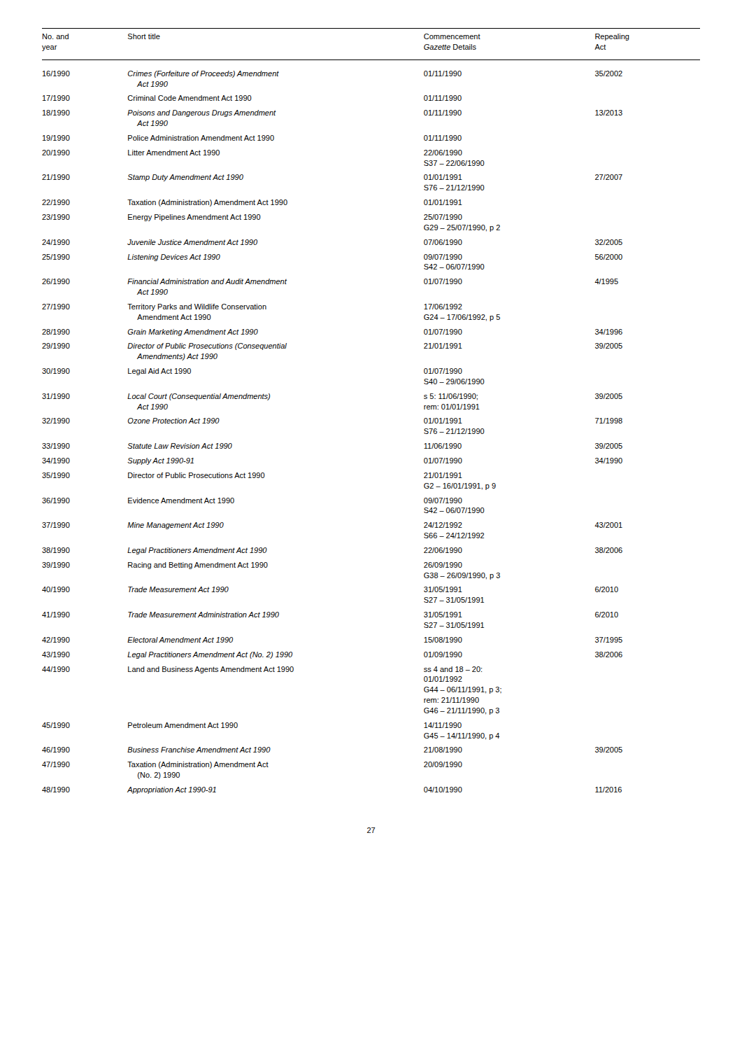| No. and year | Short title | Commencement Gazette Details | Repealing Act |
| --- | --- | --- | --- |
| 16/1990 | Crimes (Forfeiture of Proceeds) Amendment Act 1990 | 01/11/1990 | 35/2002 |
| 17/1990 | Criminal Code Amendment Act 1990 | 01/11/1990 | |
| 18/1990 | Poisons and Dangerous Drugs Amendment Act 1990 | 01/11/1990 | 13/2013 |
| 19/1990 | Police Administration Amendment Act 1990 | 01/11/1990 | |
| 20/1990 | Litter Amendment Act 1990 | 22/06/1990 S37 – 22/06/1990 | |
| 21/1990 | Stamp Duty Amendment Act 1990 | 01/01/1991 S76 – 21/12/1990 | 27/2007 |
| 22/1990 | Taxation (Administration) Amendment Act 1990 | 01/01/1991 | |
| 23/1990 | Energy Pipelines Amendment Act 1990 | 25/07/1990 G29 – 25/07/1990, p 2 | |
| 24/1990 | Juvenile Justice Amendment Act 1990 | 07/06/1990 | 32/2005 |
| 25/1990 | Listening Devices Act 1990 | 09/07/1990 S42 – 06/07/1990 | 56/2000 |
| 26/1990 | Financial Administration and Audit Amendment Act 1990 | 01/07/1990 | 4/1995 |
| 27/1990 | Territory Parks and Wildlife Conservation Amendment Act 1990 | 17/06/1992 G24 – 17/06/1992, p 5 | |
| 28/1990 | Grain Marketing Amendment Act 1990 | 01/07/1990 | 34/1996 |
| 29/1990 | Director of Public Prosecutions (Consequential Amendments) Act 1990 | 21/01/1991 | 39/2005 |
| 30/1990 | Legal Aid Act 1990 | 01/07/1990 S40 – 29/06/1990 | |
| 31/1990 | Local Court (Consequential Amendments) Act 1990 | s 5: 11/06/1990; rem: 01/01/1991 | 39/2005 |
| 32/1990 | Ozone Protection Act 1990 | 01/01/1991 S76 – 21/12/1990 | 71/1998 |
| 33/1990 | Statute Law Revision Act 1990 | 11/06/1990 | 39/2005 |
| 34/1990 | Supply Act 1990-91 | 01/07/1990 | 34/1990 |
| 35/1990 | Director of Public Prosecutions Act 1990 | 21/01/1991 G2 – 16/01/1991, p 9 | |
| 36/1990 | Evidence Amendment Act 1990 | 09/07/1990 S42 – 06/07/1990 | |
| 37/1990 | Mine Management Act 1990 | 24/12/1992 S66 – 24/12/1992 | 43/2001 |
| 38/1990 | Legal Practitioners Amendment Act 1990 | 22/06/1990 | 38/2006 |
| 39/1990 | Racing and Betting Amendment Act 1990 | 26/09/1990 G38 – 26/09/1990, p 3 | |
| 40/1990 | Trade Measurement Act 1990 | 31/05/1991 S27 – 31/05/1991 | 6/2010 |
| 41/1990 | Trade Measurement Administration Act 1990 | 31/05/1991 S27 – 31/05/1991 | 6/2010 |
| 42/1990 | Electoral Amendment Act 1990 | 15/08/1990 | 37/1995 |
| 43/1990 | Legal Practitioners Amendment Act (No. 2) 1990 | 01/09/1990 | 38/2006 |
| 44/1990 | Land and Business Agents Amendment Act 1990 | ss 4 and 18 – 20: 01/01/1992 G44 – 06/11/1991, p 3; rem: 21/11/1990 G46 – 21/11/1990, p 3 | |
| 45/1990 | Petroleum Amendment Act 1990 | 14/11/1990 G45 – 14/11/1990, p 4 | |
| 46/1990 | Business Franchise Amendment Act 1990 | 21/08/1990 | 39/2005 |
| 47/1990 | Taxation (Administration) Amendment Act (No. 2) 1990 | 20/09/1990 | |
| 48/1990 | Appropriation Act 1990-91 | 04/10/1990 | 11/2016 |
27